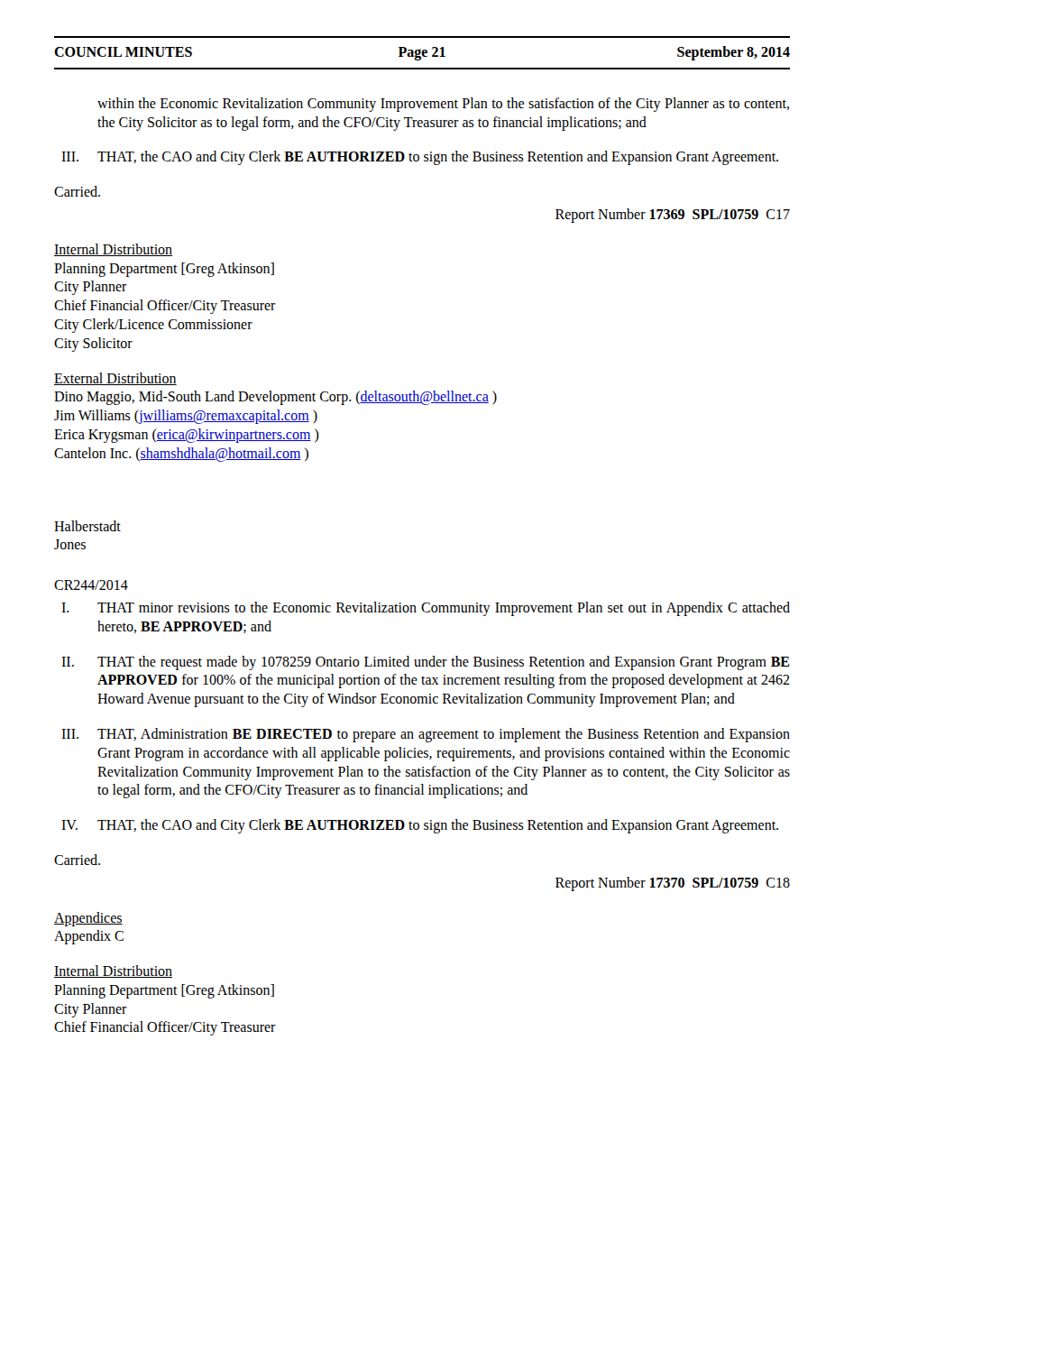COUNCIL MINUTES
Page 21
September 8, 2014
within the Economic Revitalization Community Improvement Plan to the satisfaction of the City Planner as to content, the City Solicitor as to legal form, and the CFO/City Treasurer as to financial implications; and
III.
THAT, the CAO and City Clerk BE AUTHORIZED to sign the Business Retention and Expansion Grant Agreement.
Carried.
Report Number 17369 SPL/10759 C17
Internal Distribution
Planning Department [Greg Atkinson]
City Planner
Chief Financial Officer/City Treasurer
City Clerk/Licence Commissioner
City Solicitor
External Distribution
Dino Maggio, Mid-South Land Development Corp. (deltasouth@bellnet.ca )
Jim Williams (jwilliams@remaxcapital.com )
Erica Krygsman (erica@kirwinpartners.com )
Cantelon Inc. (shamshdhala@hotmail.com )
Halberstadt
Jones
CR244/2014
I.
THAT minor revisions to the Economic Revitalization Community Improvement Plan set out in Appendix C attached hereto, BE APPROVED; and
II.
THAT the request made by 1078259 Ontario Limited under the Business Retention and Expansion Grant Program BE APPROVED for 100% of the municipal portion of the tax increment resulting from the proposed development at 2462 Howard Avenue pursuant to the City of Windsor Economic Revitalization Community Improvement Plan; and
III.
THAT, Administration BE DIRECTED to prepare an agreement to implement the Business Retention and Expansion Grant Program in accordance with all applicable policies, requirements, and provisions contained within the Economic Revitalization Community Improvement Plan to the satisfaction of the City Planner as to content, the City Solicitor as to legal form, and the CFO/City Treasurer as to financial implications; and
IV.
THAT, the CAO and City Clerk BE AUTHORIZED to sign the Business Retention and Expansion Grant Agreement.
Carried.
Report Number 17370 SPL/10759 C18
Appendices
Appendix C
Internal Distribution
Planning Department [Greg Atkinson]
City Planner
Chief Financial Officer/City Treasurer